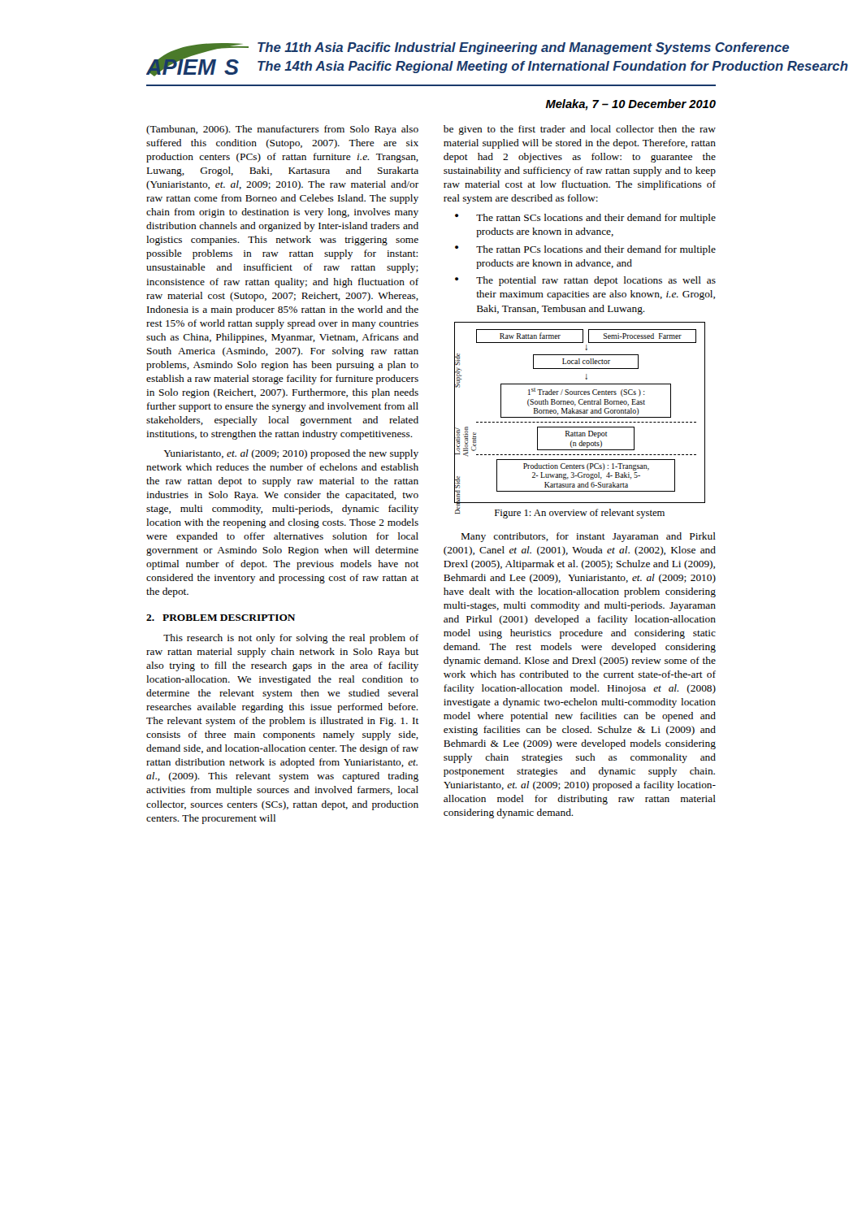APIEM S
The 11th Asia Pacific Industrial Engineering and Management Systems Conference
The 14th Asia Pacific Regional Meeting of International Foundation for Production Research
Melaka, 7 – 10 December 2010
(Tambunan, 2006). The manufacturers from Solo Raya also suffered this condition (Sutopo, 2007). There are six production centers (PCs) of rattan furniture i.e. Trangsan, Luwang, Grogol, Baki, Kartasura and Surakarta (Yuniaristanto, et. al, 2009; 2010). The raw material and/or raw rattan come from Borneo and Celebes Island. The supply chain from origin to destination is very long, involves many distribution channels and organized by Inter-island traders and logistics companies. This network was triggering some possible problems in raw rattan supply for instant: unsustainable and insufficient of raw rattan supply; inconsistence of raw rattan quality; and high fluctuation of raw material cost (Sutopo, 2007; Reichert, 2007). Whereas, Indonesia is a main producer 85% rattan in the world and the rest 15% of world rattan supply spread over in many countries such as China, Philippines, Myanmar, Vietnam, Africans and South America (Asmindo, 2007). For solving raw rattan problems, Asmindo Solo region has been pursuing a plan to establish a raw material storage facility for furniture producers in Solo region (Reichert, 2007). Furthermore, this plan needs further support to ensure the synergy and involvement from all stakeholders, especially local government and related institutions, to strengthen the rattan industry competitiveness.
Yuniaristanto, et. al (2009; 2010) proposed the new supply network which reduces the number of echelons and establish the raw rattan depot to supply raw material to the rattan industries in Solo Raya. We consider the capacitated, two stage, multi commodity, multi-periods, dynamic facility location with the reopening and closing costs. Those 2 models were expanded to offer alternatives solution for local government or Asmindo Solo Region when will determine optimal number of depot. The previous models have not considered the inventory and processing cost of raw rattan at the depot.
2. PROBLEM DESCRIPTION
This research is not only for solving the real problem of raw rattan material supply chain network in Solo Raya but also trying to fill the research gaps in the area of facility location-allocation. We investigated the real condition to determine the relevant system then we studied several researches available regarding this issue performed before. The relevant system of the problem is illustrated in Fig. 1. It consists of three main components namely supply side, demand side, and location-allocation center. The design of raw rattan distribution network is adopted from Yuniaristanto, et. al., (2009). This relevant system was captured trading activities from multiple sources and involved farmers, local collector, sources centers (SCs), rattan depot, and production centers. The procurement will
be given to the first trader and local collector then the raw material supplied will be stored in the depot. Therefore, rattan depot had 2 objectives as follow: to guarantee the sustainability and sufficiency of raw rattan supply and to keep raw material cost at low fluctuation. The simplifications of real system are described as follow:
The rattan SCs locations and their demand for multiple products are known in advance,
The rattan PCs locations and their demand for multiple products are known in advance, and
The potential raw rattan depot locations as well as their maximum capacities are also known, i.e. Grogol, Baki, Transan, Tembusan and Luwang.
Raw Rattan farmer
Semi-Processed Farmer
↓
Local collector
↓
1st Trader / Sources Centers (SCs ) :
(South Borneo, Central Borneo, East
Borneo, Makasar and Gorontalo)
Rattan Depot
(n depots)
Production Centers (PCs) : 1-Trangsan,
2- Luwang, 3-Grogol, 4- Baki, 5-
Kartasura and 6-Surakarta
Supply Side
Location/
Allocation
Centre
Demand Side
Figure 1: An overview of relevant system
Many contributors, for instant Jayaraman and Pirkul (2001), Canel et al. (2001), Wouda et al. (2002), Klose and Drexl (2005), Altiparmak et al. (2005); Schulze and Li (2009), Behmardi and Lee (2009), Yuniaristanto, et. al (2009; 2010) have dealt with the location-allocation problem considering multi-stages, multi commodity and multi-periods. Jayaraman and Pirkul (2001) developed a facility location-allocation model using heuristics procedure and considering static demand. The rest models were developed considering dynamic demand. Klose and Drexl (2005) review some of the work which has contributed to the current state-of-the-art of facility location-allocation model. Hinojosa et al. (2008) investigate a dynamic two-echelon multi-commodity location model where potential new facilities can be opened and existing facilities can be closed. Schulze & Li (2009) and Behmardi & Lee (2009) were developed models considering supply chain strategies such as commonality and postponement strategies and dynamic supply chain. Yuniaristanto, et. al (2009; 2010) proposed a facility location-allocation model for distributing raw rattan material considering dynamic demand.